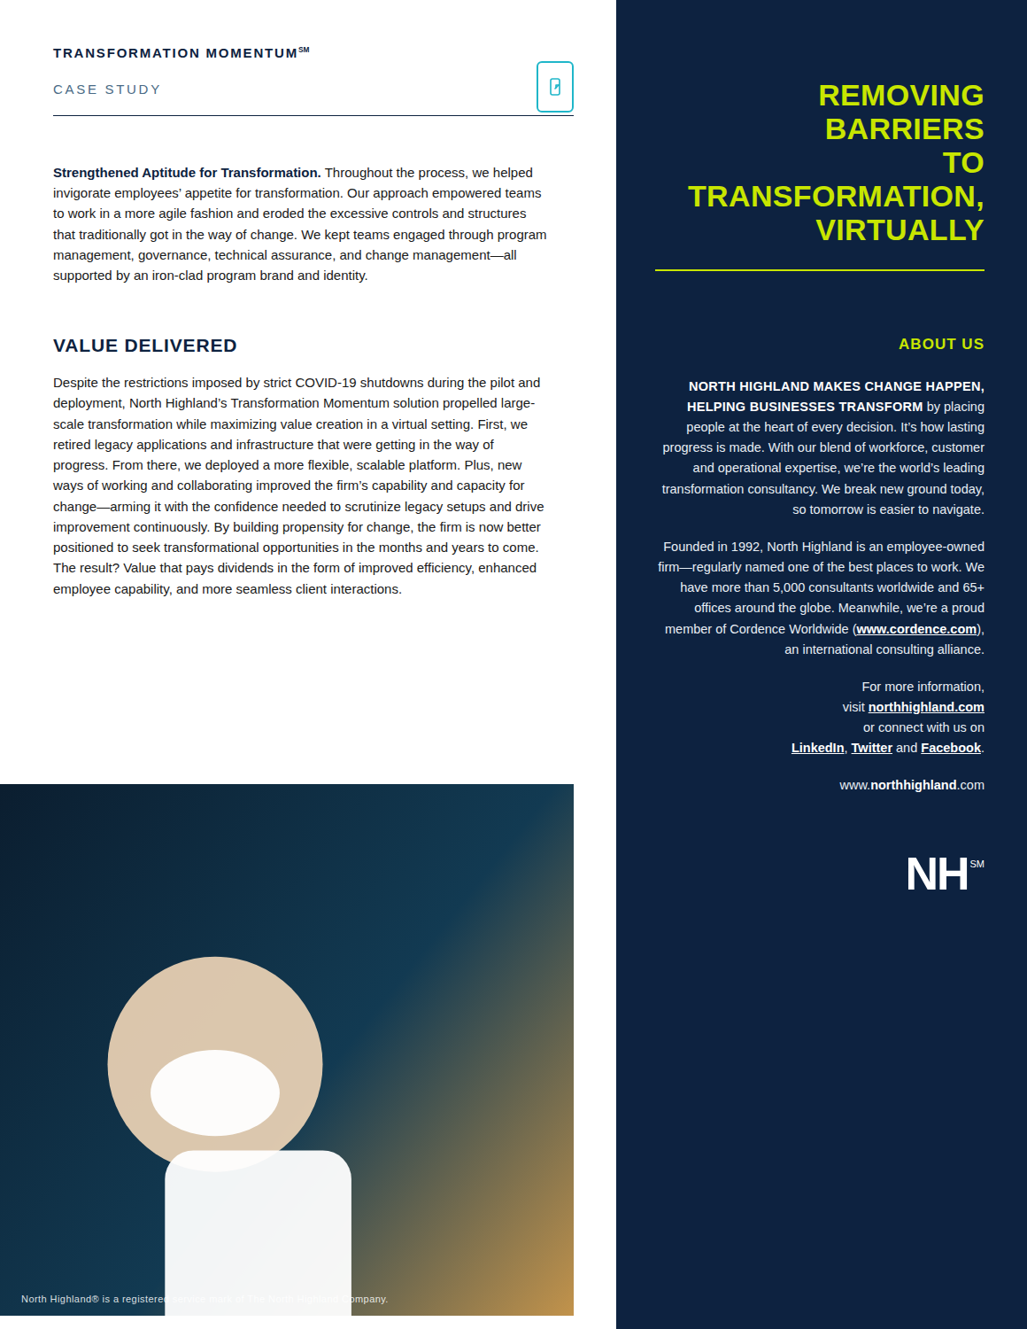Transformation MomentumSM
Case Study
Strengthened Aptitude for Transformation. Throughout the process, we helped invigorate employees’ appetite for transformation. Our approach empowered teams to work in a more agile fashion and eroded the excessive controls and structures that traditionally got in the way of change. We kept teams engaged through program management, governance, technical assurance, and change management—all supported by an iron-clad program brand and identity.
Value Delivered
Despite the restrictions imposed by strict COVID-19 shutdowns during the pilot and deployment, North Highland’s Transformation Momentum solution propelled large-scale transformation while maximizing value creation in a virtual setting. First, we retired legacy applications and infrastructure that were getting in the way of progress. From there, we deployed a more flexible, scalable platform. Plus, new ways of working and collaborating improved the firm’s capability and capacity for change—arming it with the confidence needed to scrutinize legacy setups and drive improvement continuously. By building propensity for change, the firm is now better positioned to seek transformational opportunities in the months and years to come. The result? Value that pays dividends in the form of improved efficiency, enhanced employee capability, and more seamless client interactions.
North Highland® is a registered service mark of The North Highland Company.
Removing Barriers
to Transformation,
Virtually
About Us
North Highland makes change happen, helping businesses transform by placing people at the heart of every decision. It’s how lasting progress is made. With our blend of workforce, customer and operational expertise, we’re the world’s leading transformation consultancy. We break new ground today, so tomorrow is easier to navigate.
Founded in 1992, North Highland is an employee-owned firm—regularly named one of the best places to work. We have more than 5,000 consultants worldwide and 65+ offices around the globe. Meanwhile, we’re a proud member of Cordence Worldwide (www.cordence.com), an international consulting alliance.
For more information,
visit northhighland.com
or connect with us on
LinkedIn, Twitter and Facebook.
www.northhighland.com
NH SM